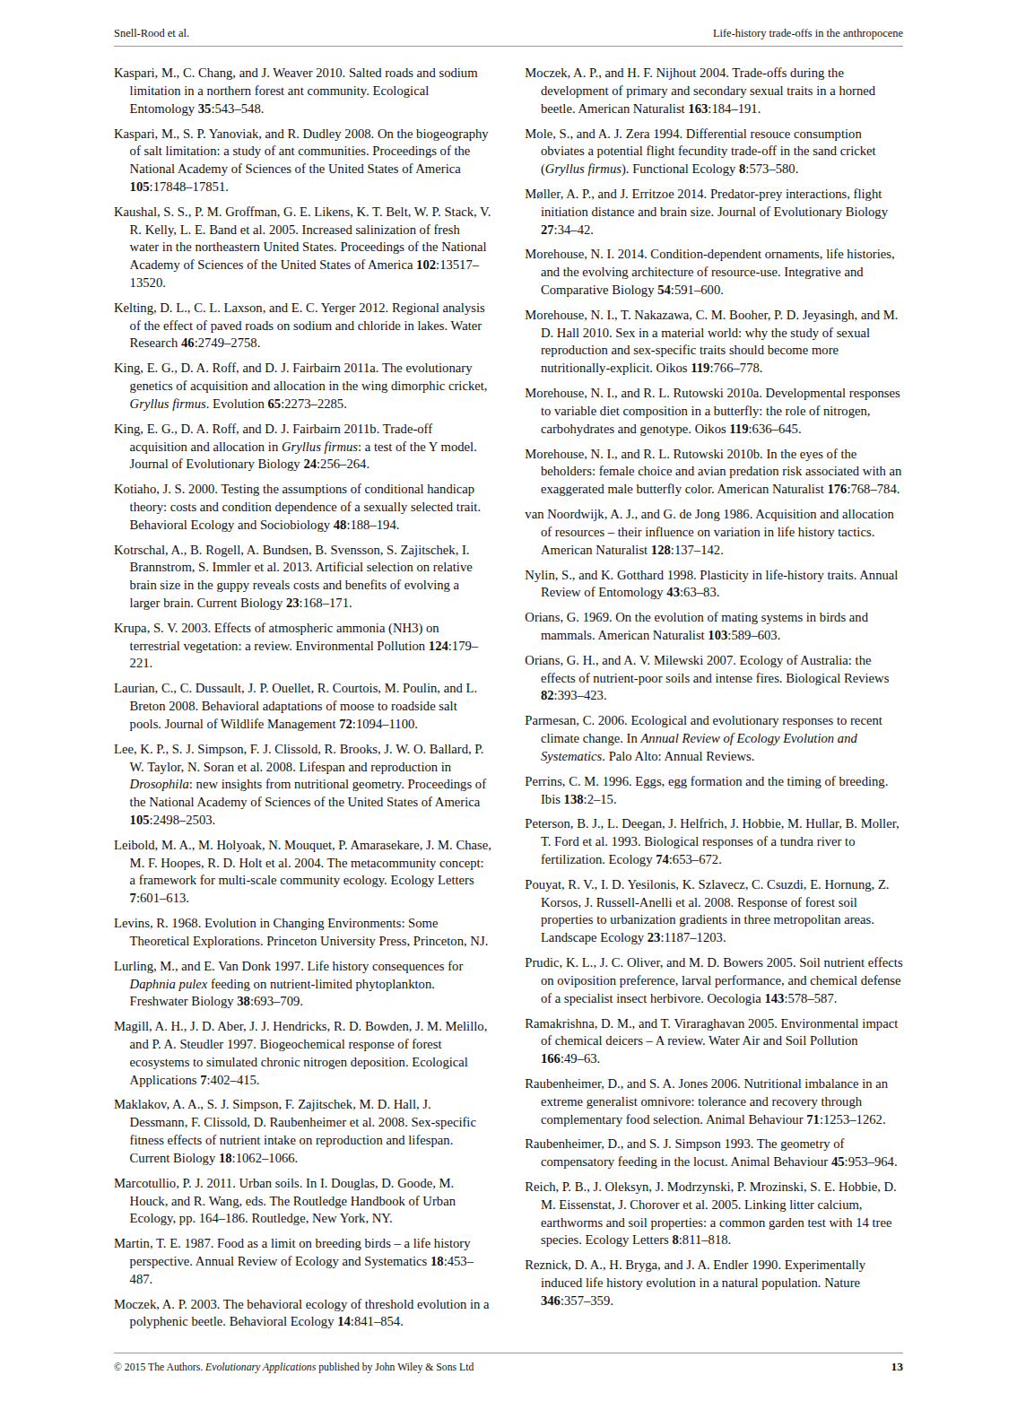Snell-Rood et al. Life-history trade-offs in the anthropocene
Kaspari, M., C. Chang, and J. Weaver 2010. Salted roads and sodium limitation in a northern forest ant community. Ecological Entomology 35:543–548.
Kaspari, M., S. P. Yanoviak, and R. Dudley 2008. On the biogeography of salt limitation: a study of ant communities. Proceedings of the National Academy of Sciences of the United States of America 105:17848–17851.
Kaushal, S. S., P. M. Groffman, G. E. Likens, K. T. Belt, W. P. Stack, V. R. Kelly, L. E. Band et al. 2005. Increased salinization of fresh water in the northeastern United States. Proceedings of the National Academy of Sciences of the United States of America 102:13517–13520.
Kelting, D. L., C. L. Laxson, and E. C. Yerger 2012. Regional analysis of the effect of paved roads on sodium and chloride in lakes. Water Research 46:2749–2758.
King, E. G., D. A. Roff, and D. J. Fairbairn 2011a. The evolutionary genetics of acquisition and allocation in the wing dimorphic cricket, Gryllus firmus. Evolution 65:2273–2285.
King, E. G., D. A. Roff, and D. J. Fairbairn 2011b. Trade-off acquisition and allocation in Gryllus firmus: a test of the Y model. Journal of Evolutionary Biology 24:256–264.
Kotiaho, J. S. 2000. Testing the assumptions of conditional handicap theory: costs and condition dependence of a sexually selected trait. Behavioral Ecology and Sociobiology 48:188–194.
Kotrschal, A., B. Rogell, A. Bundsen, B. Svensson, S. Zajitschek, I. Brannstrom, S. Immler et al. 2013. Artificial selection on relative brain size in the guppy reveals costs and benefits of evolving a larger brain. Current Biology 23:168–171.
Krupa, S. V. 2003. Effects of atmospheric ammonia (NH3) on terrestrial vegetation: a review. Environmental Pollution 124:179–221.
Laurian, C., C. Dussault, J. P. Ouellet, R. Courtois, M. Poulin, and L. Breton 2008. Behavioral adaptations of moose to roadside salt pools. Journal of Wildlife Management 72:1094–1100.
Lee, K. P., S. J. Simpson, F. J. Clissold, R. Brooks, J. W. O. Ballard, P. W. Taylor, N. Soran et al. 2008. Lifespan and reproduction in Drosophila: new insights from nutritional geometry. Proceedings of the National Academy of Sciences of the United States of America 105:2498–2503.
Leibold, M. A., M. Holyoak, N. Mouquet, P. Amarasekare, J. M. Chase, M. F. Hoopes, R. D. Holt et al. 2004. The metacommunity concept: a framework for multi-scale community ecology. Ecology Letters 7:601–613.
Levins, R. 1968. Evolution in Changing Environments: Some Theoretical Explorations. Princeton University Press, Princeton, NJ.
Lurling, M., and E. Van Donk 1997. Life history consequences for Daphnia pulex feeding on nutrient-limited phytoplankton. Freshwater Biology 38:693–709.
Magill, A. H., J. D. Aber, J. J. Hendricks, R. D. Bowden, J. M. Melillo, and P. A. Steudler 1997. Biogeochemical response of forest ecosystems to simulated chronic nitrogen deposition. Ecological Applications 7:402–415.
Maklakov, A. A., S. J. Simpson, F. Zajitschek, M. D. Hall, J. Dessmann, F. Clissold, D. Raubenheimer et al. 2008. Sex-specific fitness effects of nutrient intake on reproduction and lifespan. Current Biology 18:1062–1066.
Marcotullio, P. J. 2011. Urban soils. In I. Douglas, D. Goode, M. Houck, and R. Wang, eds. The Routledge Handbook of Urban Ecology, pp. 164–186. Routledge, New York, NY.
Martin, T. E. 1987. Food as a limit on breeding birds – a life history perspective. Annual Review of Ecology and Systematics 18:453–487.
Moczek, A. P. 2003. The behavioral ecology of threshold evolution in a polyphenic beetle. Behavioral Ecology 14:841–854.
Moczek, A. P., and H. F. Nijhout 2004. Trade-offs during the development of primary and secondary sexual traits in a horned beetle. American Naturalist 163:184–191.
Mole, S., and A. J. Zera 1994. Differential resouce consumption obviates a potential flight fecundity trade-off in the sand cricket (Gryllus firmus). Functional Ecology 8:573–580.
Møller, A. P., and J. Erritzoe 2014. Predator-prey interactions, flight initiation distance and brain size. Journal of Evolutionary Biology 27:34–42.
Morehouse, N. I. 2014. Condition-dependent ornaments, life histories, and the evolving architecture of resource-use. Integrative and Comparative Biology 54:591–600.
Morehouse, N. I., T. Nakazawa, C. M. Booher, P. D. Jeyasingh, and M. D. Hall 2010. Sex in a material world: why the study of sexual reproduction and sex-specific traits should become more nutritionally-explicit. Oikos 119:766–778.
Morehouse, N. I., and R. L. Rutowski 2010a. Developmental responses to variable diet composition in a butterfly: the role of nitrogen, carbohydrates and genotype. Oikos 119:636–645.
Morehouse, N. I., and R. L. Rutowski 2010b. In the eyes of the beholders: female choice and avian predation risk associated with an exaggerated male butterfly color. American Naturalist 176:768–784.
van Noordwijk, A. J., and G. de Jong 1986. Acquisition and allocation of resources – their influence on variation in life history tactics. American Naturalist 128:137–142.
Nylin, S., and K. Gotthard 1998. Plasticity in life-history traits. Annual Review of Entomology 43:63–83.
Orians, G. 1969. On the evolution of mating systems in birds and mammals. American Naturalist 103:589–603.
Orians, G. H., and A. V. Milewski 2007. Ecology of Australia: the effects of nutrient-poor soils and intense fires. Biological Reviews 82:393–423.
Parmesan, C. 2006. Ecological and evolutionary responses to recent climate change. In Annual Review of Ecology Evolution and Systematics. Palo Alto: Annual Reviews.
Perrins, C. M. 1996. Eggs, egg formation and the timing of breeding. Ibis 138:2–15.
Peterson, B. J., L. Deegan, J. Helfrich, J. Hobbie, M. Hullar, B. Moller, T. Ford et al. 1993. Biological responses of a tundra river to fertilization. Ecology 74:653–672.
Pouyat, R. V., I. D. Yesilonis, K. Szlavecz, C. Csuzdi, E. Hornung, Z. Korsos, J. Russell-Anelli et al. 2008. Response of forest soil properties to urbanization gradients in three metropolitan areas. Landscape Ecology 23:1187–1203.
Prudic, K. L., J. C. Oliver, and M. D. Bowers 2005. Soil nutrient effects on oviposition preference, larval performance, and chemical defense of a specialist insect herbivore. Oecologia 143:578–587.
Ramakrishna, D. M., and T. Viraraghavan 2005. Environmental impact of chemical deicers – A review. Water Air and Soil Pollution 166:49–63.
Raubenheimer, D., and S. A. Jones 2006. Nutritional imbalance in an extreme generalist omnivore: tolerance and recovery through complementary food selection. Animal Behaviour 71:1253–1262.
Raubenheimer, D., and S. J. Simpson 1993. The geometry of compensatory feeding in the locust. Animal Behaviour 45:953–964.
Reich, P. B., J. Oleksyn, J. Modrzynski, P. Mrozinski, S. E. Hobbie, D. M. Eissenstat, J. Chorover et al. 2005. Linking litter calcium, earthworms and soil properties: a common garden test with 14 tree species. Ecology Letters 8:811–818.
Reznick, D. A., H. Bryga, and J. A. Endler 1990. Experimentally induced life history evolution in a natural population. Nature 346:357–359.
© 2015 The Authors. Evolutionary Applications published by John Wiley & Sons Ltd 13